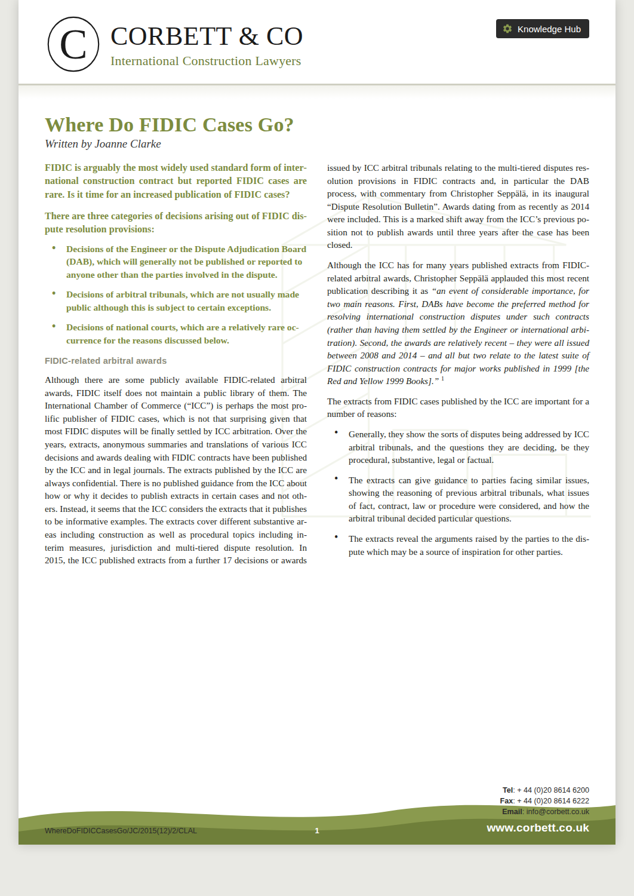C
CORBETT & CO
International Construction Lawyers
Knowledge Hub
Where Do FIDIC Cases Go?
Written by Joanne Clarke
FIDIC is arguably the most widely used standard form of international construction contract but reported FIDIC cases are rare. Is it time for an increased publication of FIDIC cases?
There are three categories of decisions arising out of FIDIC dispute resolution provisions:
Decisions of the Engineer or the Dispute Adjudication Board (DAB), which will generally not be published or reported to anyone other than the parties involved in the dispute.
Decisions of arbitral tribunals, which are not usually made public although this is subject to certain exceptions.
Decisions of national courts, which are a relatively rare occurrence for the reasons discussed below.
FIDIC-related arbitral awards
Although there are some publicly available FIDIC-related arbitral awards, FIDIC itself does not maintain a public library of them. The International Chamber of Commerce (“ICC”) is perhaps the most prolific publisher of FIDIC cases, which is not that surprising given that most FIDIC disputes will be finally settled by ICC arbitration. Over the years, extracts, anonymous summaries and translations of various ICC decisions and awards dealing with FIDIC contracts have been published by the ICC and in legal journals. The extracts published by the ICC are always confidential. There is no published guidance from the ICC about how or why it decides to publish extracts in certain cases and not others. Instead, it seems that the ICC considers the extracts that it publishes to be informative examples. The extracts cover different substantive areas including construction as well as procedural topics including interim measures, jurisdiction and multi-tiered dispute resolution. In 2015, the ICC published extracts from a further 17 decisions or awards issued by ICC arbitral tribunals relating to the multi-tiered disputes resolution provisions in FIDIC contracts and, in particular the DAB process, with commentary from Christopher Seppälä, in its inaugural “Dispute Resolution Bulletin”. Awards dating from as recently as 2014 were included. This is a marked shift away from the ICC’s previous position not to publish awards until three years after the case has been closed.
Although the ICC has for many years published extracts from FIDIC-related arbitral awards, Christopher Seppälä applauded this most recent publication describing it as “an event of considerable importance, for two main reasons. First, DABs have become the preferred method for resolving international construction disputes under such contracts (rather than having them settled by the Engineer or international arbitration). Second, the awards are relatively recent – they were all issued between 2008 and 2014 – and all but two relate to the latest suite of FIDIC construction contracts for major works published in 1999 [the Red and Yellow 1999 Books].” 1
The extracts from FIDIC cases published by the ICC are important for a number of reasons:
Generally, they show the sorts of disputes being addressed by ICC arbitral tribunals, and the questions they are deciding, be they procedural, substantive, legal or factual.
The extracts can give guidance to parties facing similar issues, showing the reasoning of previous arbitral tribunals, what issues of fact, contract, law or procedure were considered, and how the arbitral tribunal decided particular questions.
The extracts reveal the arguments raised by the parties to the dispute which may be a source of inspiration for other parties.
WhereDoFIDICCasesGo/JC/2015(12)/2/CLAL
1
Tel: + 44 (0)20 8614 6200
Fax: + 44 (0)20 8614 6222
Email: info@corbett.co.uk
www.corbett.co.uk